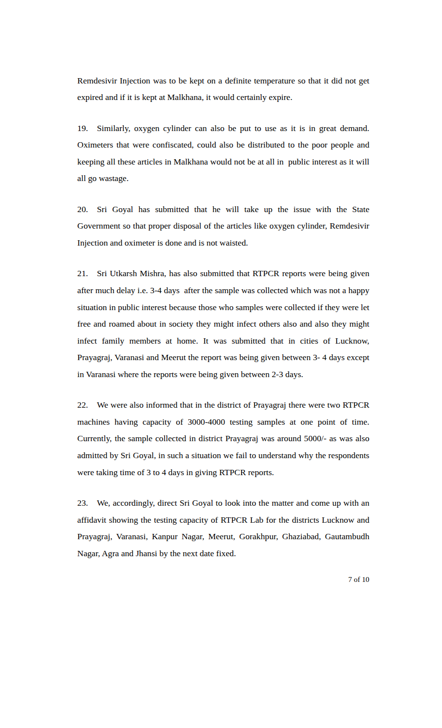Remdesivir Injection was to be kept on a definite temperature so that it did not get expired and if it is kept at Malkhana, it would certainly expire.
19. Similarly, oxygen cylinder can also be put to use as it is in great demand. Oximeters that were confiscated, could also be distributed to the poor people and keeping all these articles in Malkhana would not be at all in public interest as it will all go wastage.
20. Sri Goyal has submitted that he will take up the issue with the State Government so that proper disposal of the articles like oxygen cylinder, Remdesivir Injection and oximeter is done and is not waisted.
21. Sri Utkarsh Mishra, has also submitted that RTPCR reports were being given after much delay i.e. 3-4 days after the sample was collected which was not a happy situation in public interest because those who samples were collected if they were let free and roamed about in society they might infect others also and also they might infect family members at home. It was submitted that in cities of Lucknow, Prayagraj, Varanasi and Meerut the report was being given between 3- 4 days except in Varanasi where the reports were being given between 2-3 days.
22. We were also informed that in the district of Prayagraj there were two RTPCR machines having capacity of 3000-4000 testing samples at one point of time. Currently, the sample collected in district Prayagraj was around 5000/- as was also admitted by Sri Goyal, in such a situation we fail to understand why the respondents were taking time of 3 to 4 days in giving RTPCR reports.
23. We, accordingly, direct Sri Goyal to look into the matter and come up with an affidavit showing the testing capacity of RTPCR Lab for the districts Lucknow and Prayagraj, Varanasi, Kanpur Nagar, Meerut, Gorakhpur, Ghaziabad, Gautambudh Nagar, Agra and Jhansi by the next date fixed.
7 of 10